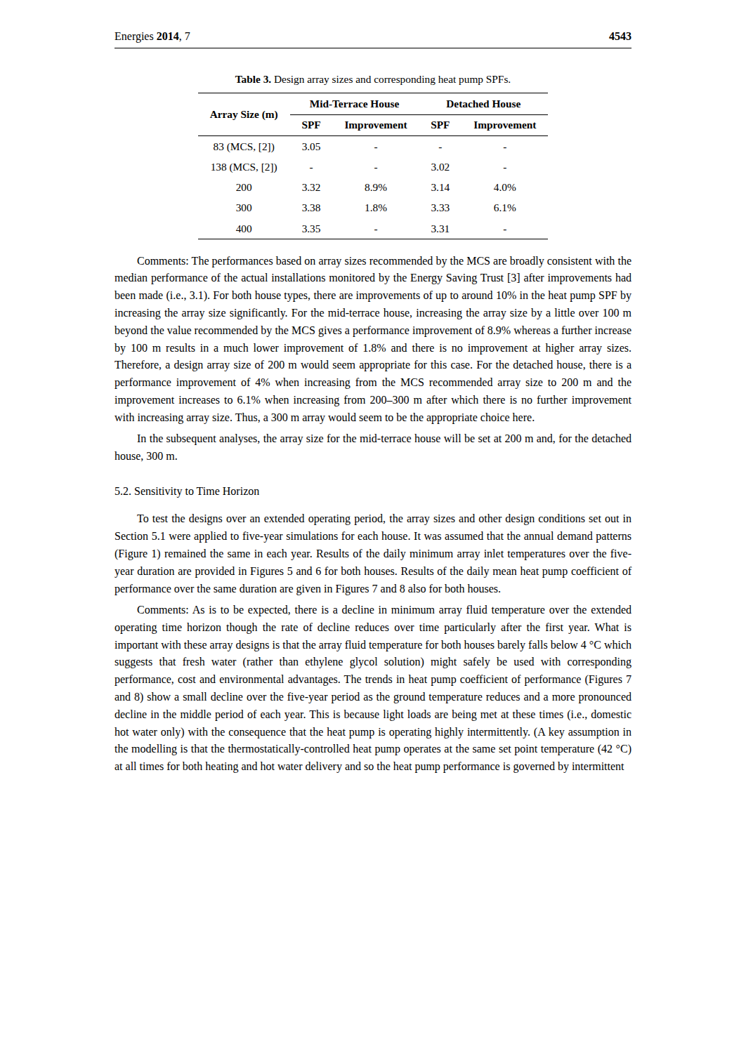Energies 2014, 7 4543
Table 3. Design array sizes and corresponding heat pump SPFs.
| Array Size (m) | Mid-Terrace House | Detached House |
| --- | --- | --- |
| SPF | Improvement | SPF | Improvement |
| 83 (MCS, [2]) | 3.05 | - | - | - |
| 138 (MCS, [2]) | - | - | 3.02 | - |
| 200 | 3.32 | 8.9% | 3.14 | 4.0% |
| 300 | 3.38 | 1.8% | 3.33 | 6.1% |
| 400 | 3.35 | - | 3.31 | - |
Comments: The performances based on array sizes recommended by the MCS are broadly consistent with the median performance of the actual installations monitored by the Energy Saving Trust [3] after improvements had been made (i.e., 3.1). For both house types, there are improvements of up to around 10% in the heat pump SPF by increasing the array size significantly. For the mid-terrace house, increasing the array size by a little over 100 m beyond the value recommended by the MCS gives a performance improvement of 8.9% whereas a further increase by 100 m results in a much lower improvement of 1.8% and there is no improvement at higher array sizes. Therefore, a design array size of 200 m would seem appropriate for this case. For the detached house, there is a performance improvement of 4% when increasing from the MCS recommended array size to 200 m and the improvement increases to 6.1% when increasing from 200–300 m after which there is no further improvement with increasing array size. Thus, a 300 m array would seem to be the appropriate choice here.
In the subsequent analyses, the array size for the mid-terrace house will be set at 200 m and, for the detached house, 300 m.
5.2. Sensitivity to Time Horizon
To test the designs over an extended operating period, the array sizes and other design conditions set out in Section 5.1 were applied to five-year simulations for each house. It was assumed that the annual demand patterns (Figure 1) remained the same in each year. Results of the daily minimum array inlet temperatures over the five-year duration are provided in Figures 5 and 6 for both houses. Results of the daily mean heat pump coefficient of performance over the same duration are given in Figures 7 and 8 also for both houses.
Comments: As is to be expected, there is a decline in minimum array fluid temperature over the extended operating time horizon though the rate of decline reduces over time particularly after the first year. What is important with these array designs is that the array fluid temperature for both houses barely falls below 4 °C which suggests that fresh water (rather than ethylene glycol solution) might safely be used with corresponding performance, cost and environmental advantages. The trends in heat pump coefficient of performance (Figures 7 and 8) show a small decline over the five-year period as the ground temperature reduces and a more pronounced decline in the middle period of each year. This is because light loads are being met at these times (i.e., domestic hot water only) with the consequence that the heat pump is operating highly intermittently. (A key assumption in the modelling is that the thermostatically-controlled heat pump operates at the same set point temperature (42 °C) at all times for both heating and hot water delivery and so the heat pump performance is governed by intermittent